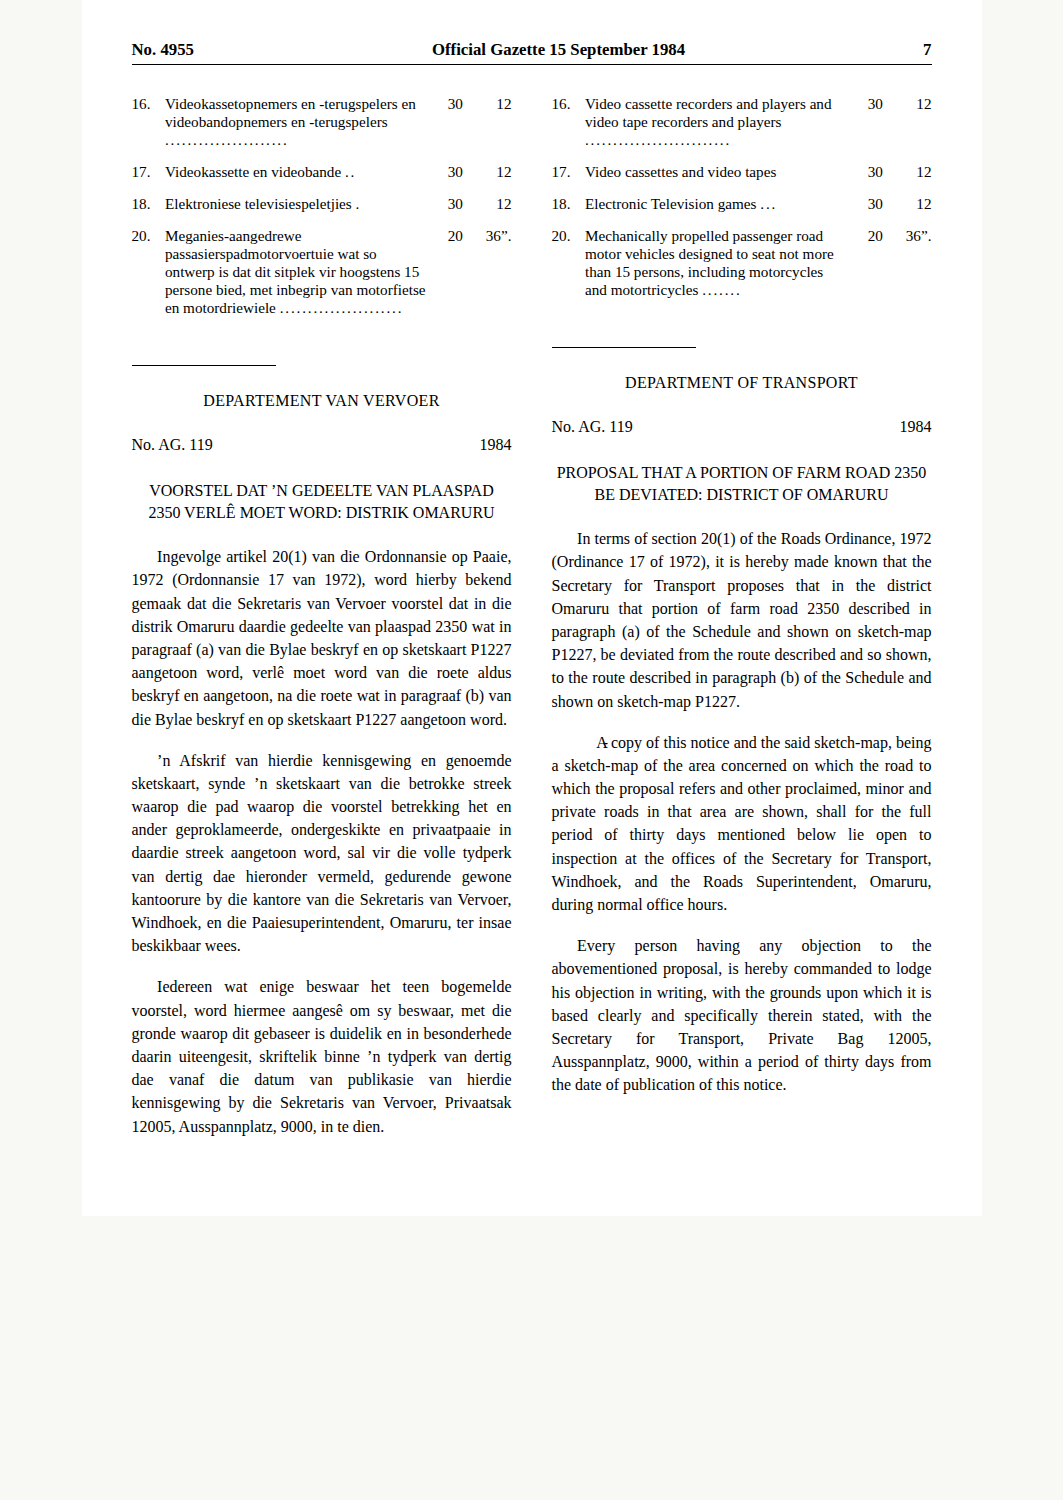No. 4955
Official Gazette 15 September 1984
7
| 16. | Videokassetopnemers en -terugspelers en videobandopnemers en -terugspelers ...................... | 30 | 12 |
| 17. | Videokassette en videobande .. | 30 | 12 |
| 18. | Elektroniese televisiespeletjies . | 30 | 12 |
| 20. | Meganies-aangedrewe passasierspadmotorvoertuie wat so ontwerp is dat dit sitplek vir hoogstens 15 persone bied, met inbegrip van motorfietse en motordriewiele ...................... | 20 | 36”. |
DEPARTEMENT VAN VERVOER
No. AG. 119 1984
VOORSTEL DAT ’N GEDEELTE VAN PLAASPAD 2350 VERLÊ MOET WORD: DISTRIK OMARURU
Ingevolge artikel 20(1) van die Ordonnansie op Paaie, 1972 (Ordonnansie 17 van 1972), word hierby bekend gemaak dat die Sekretaris van Vervoer voorstel dat in die distrik Omaruru daardie gedeelte van plaaspad 2350 wat in paragraaf (a) van die Bylae beskryf en op sketskaart P1227 aangetoon word, verlê moet word van die roete aldus beskryf en aangetoon, na die roete wat in paragraaf (b) van die Bylae beskryf en op sketskaart P1227 aangetoon word.
’n Afskrif van hierdie kennisgewing en genoemde sketskaart, synde ’n sketskaart van die betrokke streek waarop die pad waarop die voorstel betrekking het en ander geproklameerde, ondergeskikte en privaatpaaie in daardie streek aangetoon word, sal vir die volle tydperk van dertig dae hieronder vermeld, gedurende gewone kantoorure by die kantore van die Sekretaris van Vervoer, Windhoek, en die Paaiesuperintendent, Omaruru, ter insae beskikbaar wees.
Iedereen wat enige beswaar het teen bogemelde voorstel, word hiermee aangesê om sy beswaar, met die gronde waarop dit gebaseer is duidelik en in besonderhede daarin uiteengesit, skriftelik binne ’n tydperk van dertig dae vanaf die datum van publikasie van hierdie kennisgewing by die Sekretaris van Vervoer, Privaatsak 12005, Ausspannplatz, 9000, in te dien.
| 16. | Video cassette recorders and players and video tape recorders and players .......................... | 30 | 12 |
| 17. | Video cassettes and video tapes | 30 | 12 |
| 18. | Electronic Television games ... | 30 | 12 |
| 20. | Mechanically propelled passenger road motor vehicles designed to seat not more than 15 persons, including motorcycles and motortricycles ....... | 20 | 36”. |
DEPARTMENT OF TRANSPORT
No. AG. 119 1984
PROPOSAL THAT A PORTION OF FARM ROAD 2350 BE DEVIATED: DISTRICT OF OMARURU
In terms of section 20(1) of the Roads Ordinance, 1972 (Ordinance 17 of 1972), it is hereby made known that the Secretary for Transport proposes that in the district Omaruru that portion of farm road 2350 described in paragraph (a) of the Schedule and shown on sketch-map P1227, be deviated from the route described and so shown, to the route described in paragraph (b) of the Schedule and shown on sketch-map P1227.
-A copy of this notice and the said sketch-map, being a sketch-map of the area concerned on which the road to which the proposal refers and other proclaimed, minor and private roads in that area are shown, shall for the full period of thirty days mentioned below lie open to inspection at the offices of the Secretary for Transport, Windhoek, and the Roads Superintendent, Omaruru, during normal office hours.
Every person having any objection to the abovementioned proposal, is hereby commanded to lodge his objection in writing, with the grounds upon which it is based clearly and specifically therein stated, with the Secretary for Transport, Private Bag 12005, Ausspannplatz, 9000, within a period of thirty days from the date of publication of this notice.